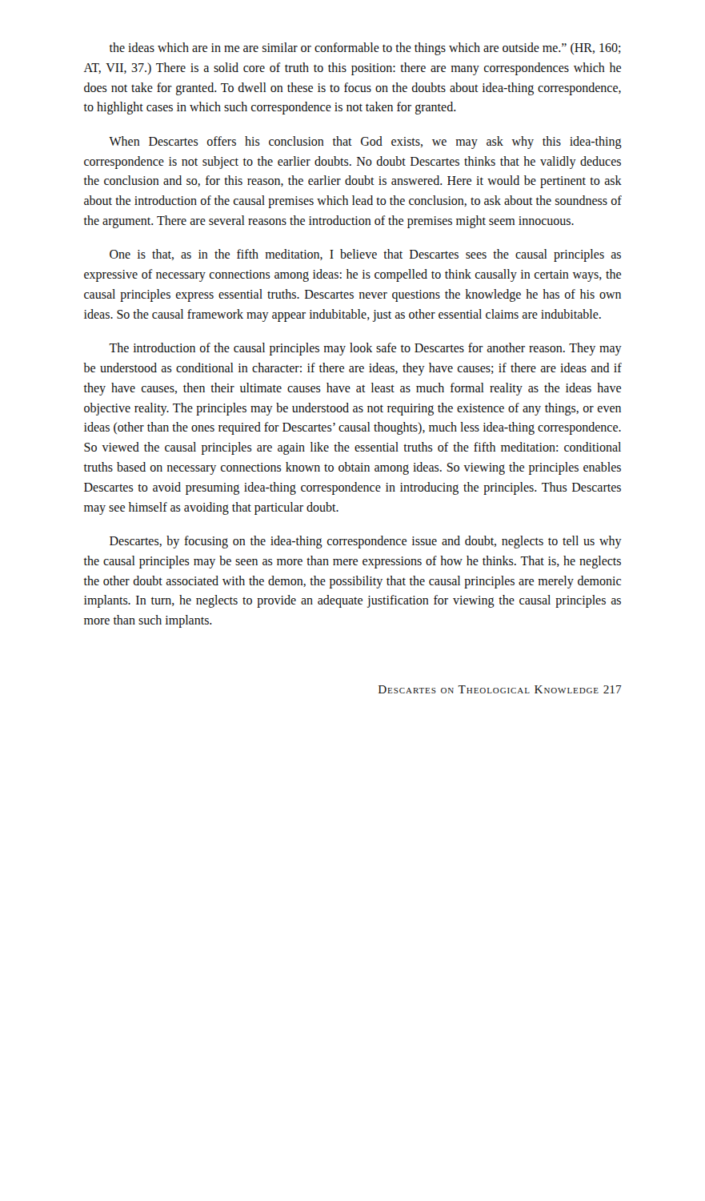the ideas which are in me are similar or conformable to the things which are outside me.” (HR, 160; AT, VII, 37.) There is a solid core of truth to this position: there are many correspondences which he does not take for granted. To dwell on these is to focus on the doubts about idea-thing correspondence, to highlight cases in which such correspondence is not taken for granted.
When Descartes offers his conclusion that God exists, we may ask why this idea-thing correspondence is not subject to the earlier doubts. No doubt Descartes thinks that he validly deduces the conclusion and so, for this reason, the earlier doubt is answered. Here it would be pertinent to ask about the introduction of the causal premises which lead to the conclusion, to ask about the soundness of the argument. There are several reasons the introduction of the premises might seem innocuous.
One is that, as in the fifth meditation, I believe that Descartes sees the causal principles as expressive of necessary connections among ideas: he is compelled to think causally in certain ways, the causal principles express essential truths. Descartes never questions the knowledge he has of his own ideas. So the causal framework may appear indubitable, just as other essential claims are indubitable.
The introduction of the causal principles may look safe to Descartes for another reason. They may be understood as conditional in character: if there are ideas, they have causes; if there are ideas and if they have causes, then their ultimate causes have at least as much formal reality as the ideas have objective reality. The principles may be understood as not requiring the existence of any things, or even ideas (other than the ones required for Descartes’ causal thoughts), much less idea-thing correspondence. So viewed the causal principles are again like the essential truths of the fifth meditation: conditional truths based on necessary connections known to obtain among ideas. So viewing the principles enables Descartes to avoid presuming idea-thing correspondence in introducing the principles. Thus Descartes may see himself as avoiding that particular doubt.
Descartes, by focusing on the idea-thing correspondence issue and doubt, neglects to tell us why the causal principles may be seen as more than mere expressions of how he thinks. That is, he neglects the other doubt associated with the demon, the possibility that the causal principles are merely demonic implants. In turn, he neglects to provide an adequate justification for viewing the causal principles as more than such implants.
Descartes on Theological Knowledge 217